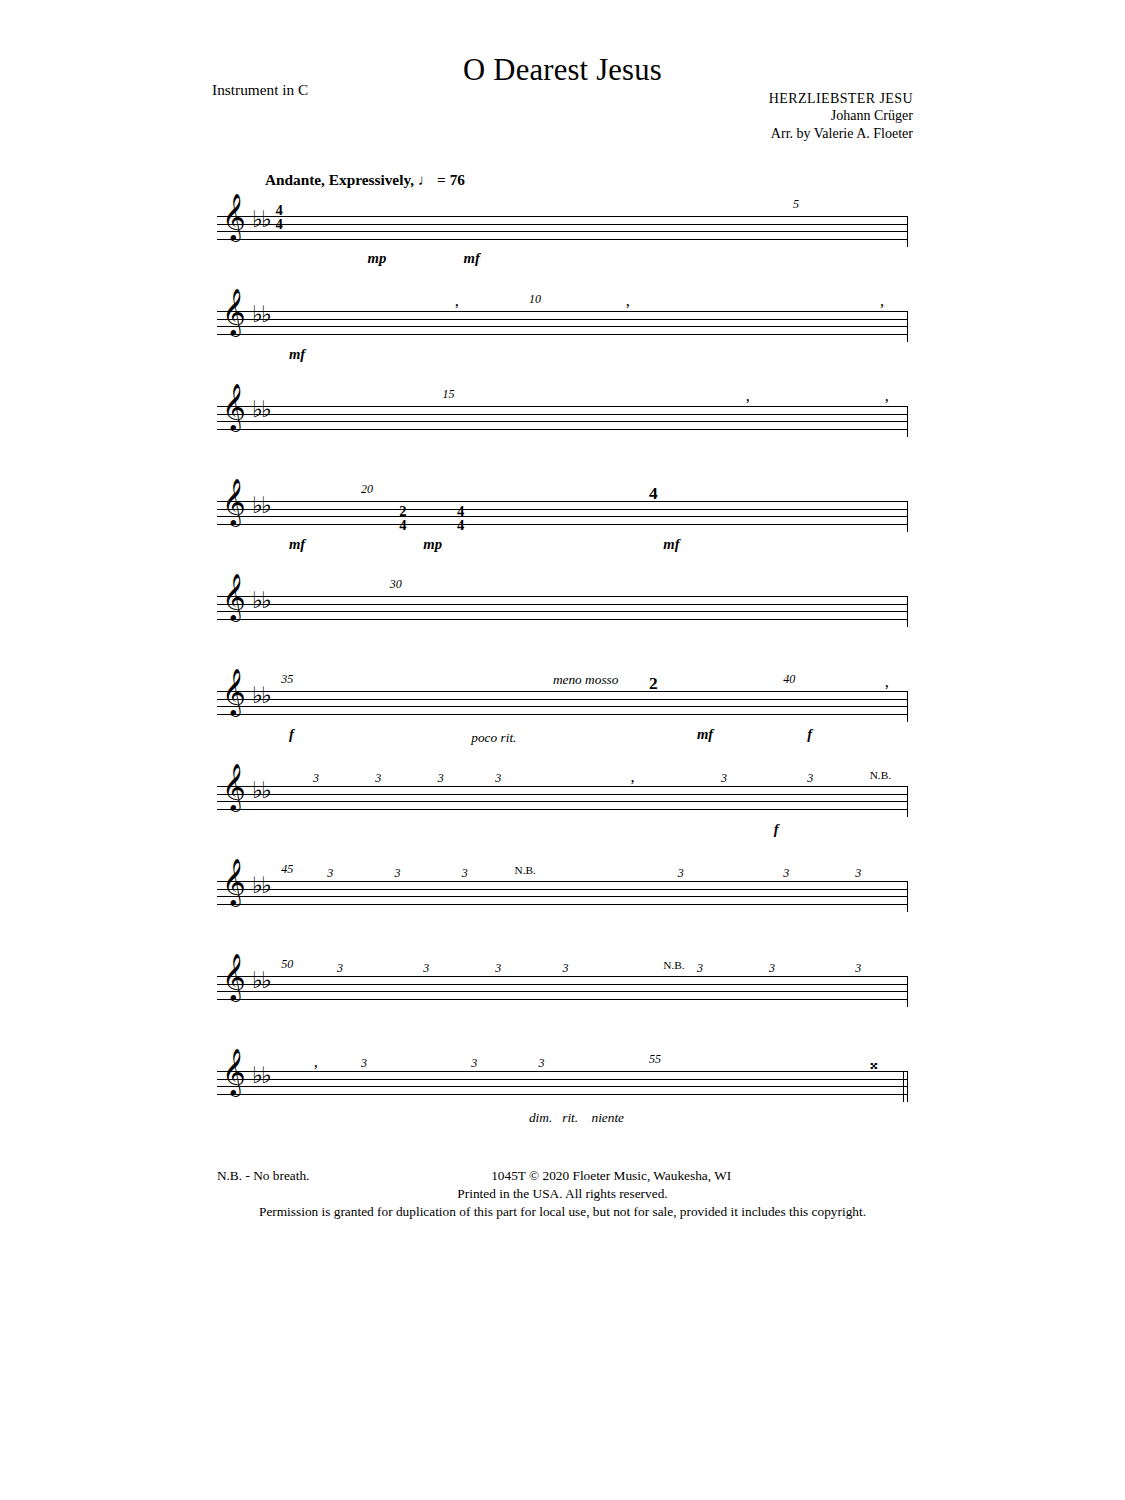Instrument in C
O Dearest Jesus
HERZLIEBSTER JESU
Johann Crüger
Arr. by Valerie A. Floeter
Andante, Expressively, ♩ = 76
𝄞 ♭♭ 4
4 5 mp mf
𝄞 ♭♭ 10 mf ’ ’ ’
𝄞 ♭♭ 15 ’ ’
𝄞 ♭♭ 20 2
4 4
4 4 mf mp mf
𝄞 ♭♭ 30
𝄞 ♭♭ 35 40 meno mosso 2 f poco rit. mf f ’
𝄞 ♭♭ 3 3 3 3 3 3 N.B. f ’
𝄞 ♭♭ 45 3 3 3 3 3 3 N.B.
𝄞 ♭♭ 50 3 3 3 3 3 3 3 N.B.
𝄞 ♭♭ 55 3 3 3 ’ 𝄪 dim. rit. niente
N.B. - No breath.
1045T © 2020 Floeter Music, Waukesha, WI
Printed in the USA. All rights reserved.
Permission is granted for duplication of this part for local use, but not for sale, provided it includes this copyright.